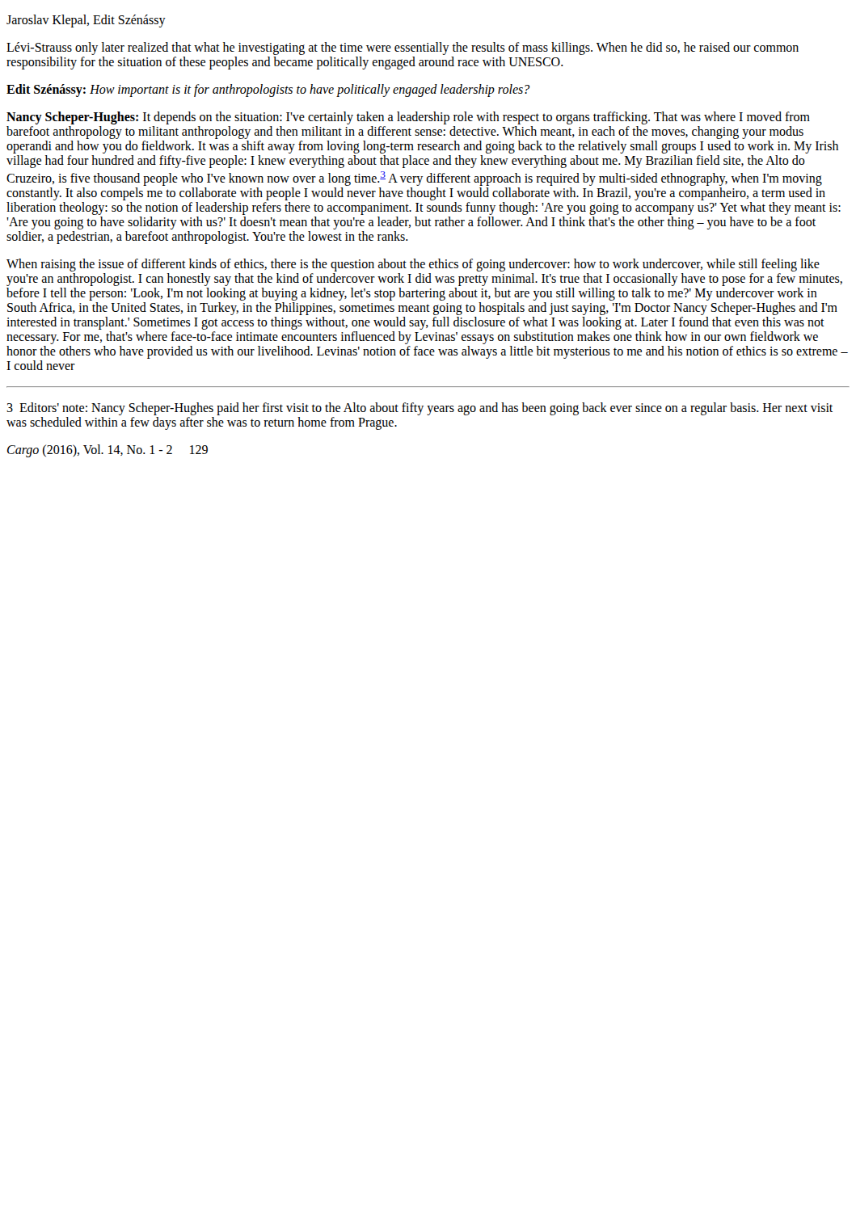Jaroslav Klepal, Edit Szénássy
Lévi-Strauss only later realized that what he investigating at the time were essentially the results of mass killings. When he did so, he raised our common responsibility for the situation of these peoples and became politically engaged around race with UNESCO.
Edit Szénássy: How important is it for anthropologists to have politically engaged leadership roles?
Nancy Scheper-Hughes: It depends on the situation: I've certainly taken a leadership role with respect to organs trafficking. That was where I moved from barefoot anthropology to militant anthropology and then militant in a different sense: detective. Which meant, in each of the moves, changing your modus operandi and how you do fieldwork. It was a shift away from loving long-term research and going back to the relatively small groups I used to work in. My Irish village had four hundred and fifty-five people: I knew everything about that place and they knew everything about me. My Brazilian field site, the Alto do Cruzeiro, is five thousand people who I've known now over a long time.3 A very different approach is required by multi-sided ethnography, when I'm moving constantly. It also compels me to collaborate with people I would never have thought I would collaborate with. In Brazil, you're a companheiro, a term used in liberation theology: so the notion of leadership refers there to accompaniment. It sounds funny though: 'Are you going to accompany us?' Yet what they meant is: 'Are you going to have solidarity with us?' It doesn't mean that you're a leader, but rather a follower. And I think that's the other thing – you have to be a foot soldier, a pedestrian, a barefoot anthropologist. You're the lowest in the ranks.
When raising the issue of different kinds of ethics, there is the question about the ethics of going undercover: how to work undercover, while still feeling like you're an anthropologist. I can honestly say that the kind of undercover work I did was pretty minimal. It's true that I occasionally have to pose for a few minutes, before I tell the person: 'Look, I'm not looking at buying a kidney, let's stop bartering about it, but are you still willing to talk to me?' My undercover work in South Africa, in the United States, in Turkey, in the Philippines, sometimes meant going to hospitals and just saying, 'I'm Doctor Nancy Scheper-Hughes and I'm interested in transplant.' Sometimes I got access to things without, one would say, full disclosure of what I was looking at. Later I found that even this was not necessary. For me, that's where face-to-face intimate encounters influenced by Levinas' essays on substitution makes one think how in our own fieldwork we honor the others who have provided us with our livelihood. Levinas' notion of face was always a little bit mysterious to me and his notion of ethics is so extreme – I could never
3 Editors' note: Nancy Scheper-Hughes paid her first visit to the Alto about fifty years ago and has been going back ever since on a regular basis. Her next visit was scheduled within a few days after she was to return home from Prague.
Cargo (2016), Vol. 14, No. 1 - 2 129